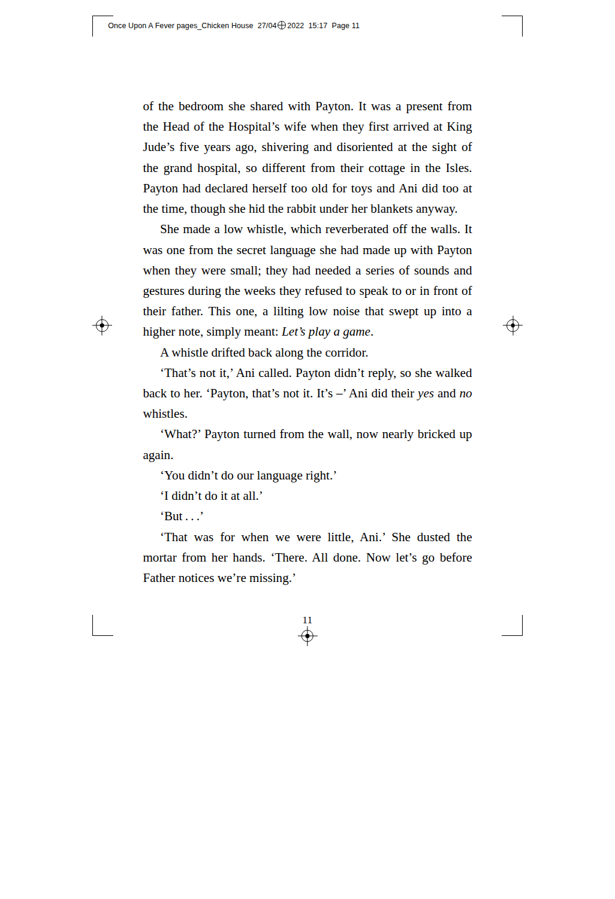Once Upon A Fever pages_Chicken House 27/04 2022 15:17 Page 11
of the bedroom she shared with Payton. It was a present from the Head of the Hospital’s wife when they first arrived at King Jude’s five years ago, shivering and disoriented at the sight of the grand hospital, so different from their cottage in the Isles. Payton had declared herself too old for toys and Ani did too at the time, though she hid the rabbit under her blankets anyway.
She made a low whistle, which reverberated off the walls. It was one from the secret language she had made up with Payton when they were small; they had needed a series of sounds and gestures during the weeks they refused to speak to or in front of their father. This one, a lilting low noise that swept up into a higher note, simply meant: Let’s play a game.
A whistle drifted back along the corridor.
‘That’s not it,’ Ani called. Payton didn’t reply, so she walked back to her. ‘Payton, that’s not it. It’s –’ Ani did their yes and no whistles.
‘What?’ Payton turned from the wall, now nearly bricked up again.
‘You didn’t do our language right.’
‘I didn’t do it at all.’
‘But . . .’
‘That was for when we were little, Ani.’ She dusted the mortar from her hands. ‘There. All done. Now let’s go before Father notices we’re missing.’
11